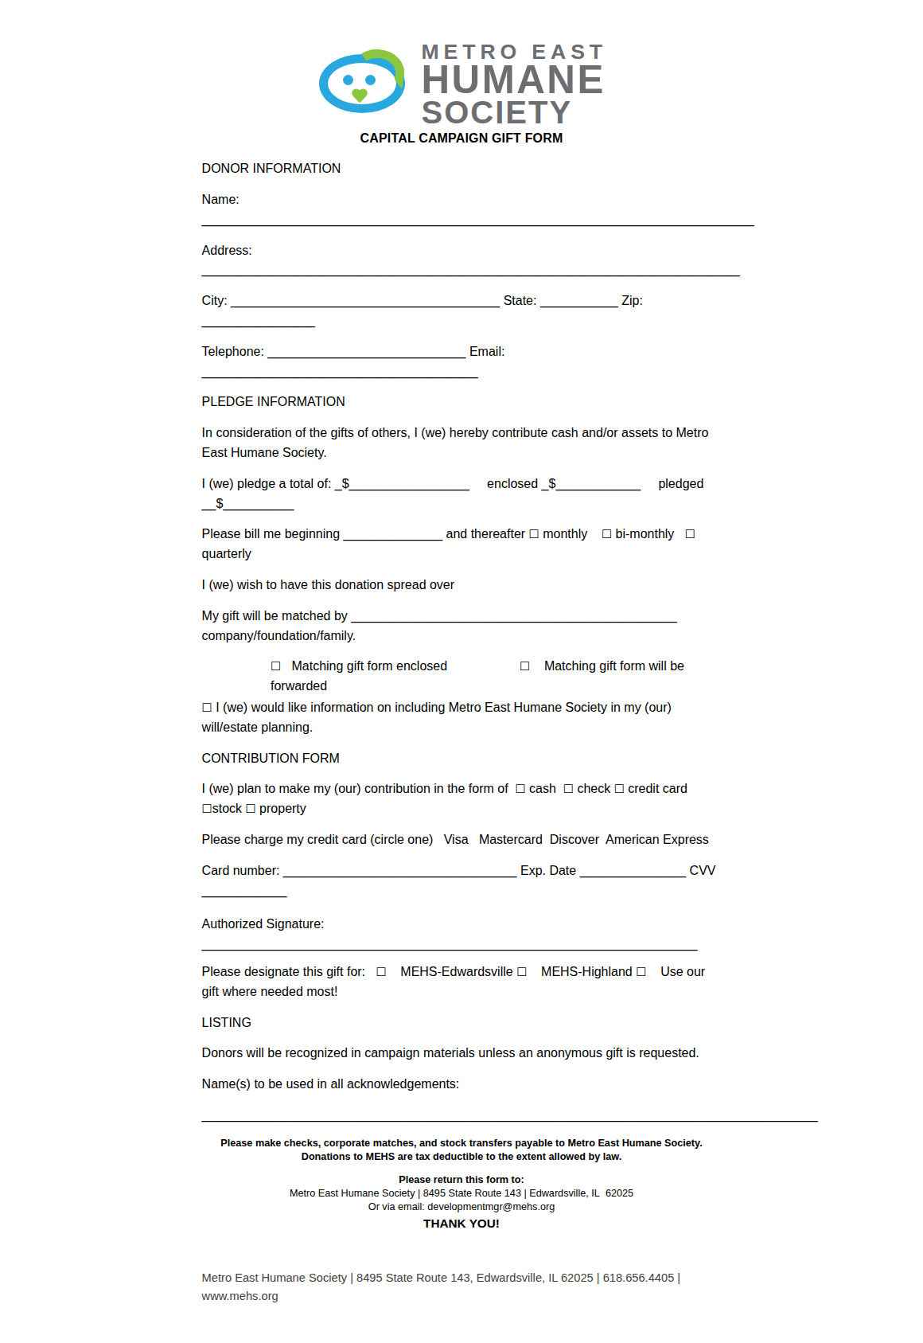METRO EAST
HUMANE
SOCIETY
CAPITAL CAMPAIGN GIFT FORM
DONOR INFORMATION
Name: ______________________________________________________________________________
Address: ____________________________________________________________________________
City: ______________________________________ State: ___________ Zip: ________________
Telephone: ____________________________ Email: _______________________________________
PLEDGE INFORMATION
In consideration of the gifts of others, I (we) hereby contribute cash and/or assets to Metro East Humane Society.
I (we) pledge a total of: _$_________________ enclosed _$____________ pledged __$__________
Please bill me beginning ______________ and thereafter ☐ monthly ☐ bi-monthly ☐ quarterly
I (we) wish to have this donation spread over
My gift will be matched by ______________________________________________ company/foundation/family.
☐ Matching gift form enclosed ☐ Matching gift form will be forwarded
☐ I (we) would like information on including Metro East Humane Society in my (our) will/estate planning.
CONTRIBUTION FORM
I (we) plan to make my (our) contribution in the form of ☐ cash ☐ check ☐ credit card ☐stock ☐ property
Please charge my credit card (circle one) Visa Mastercard Discover American Express
Card number: _________________________________ Exp. Date _______________ CVV ____________
Authorized Signature: ______________________________________________________________________
Please designate this gift for: ☐ MEHS-Edwardsville ☐ MEHS-Highland ☐ Use our gift where needed most!
LISTING
Donors will be recognized in campaign materials unless an anonymous gift is requested.
Name(s) to be used in all acknowledgements:
_______________________________________________________________________________________
Please make checks, corporate matches, and stock transfers payable to Metro East Humane Society.
Donations to MEHS are tax deductible to the extent allowed by law.
Please return this form to:
Metro East Humane Society | 8495 State Route 143 | Edwardsville, IL 62025
Or via email: developmentmgr@mehs.org
THANK YOU!
Metro East Humane Society | 8495 State Route 143, Edwardsville, IL 62025 | 618.656.4405 | www.mehs.org